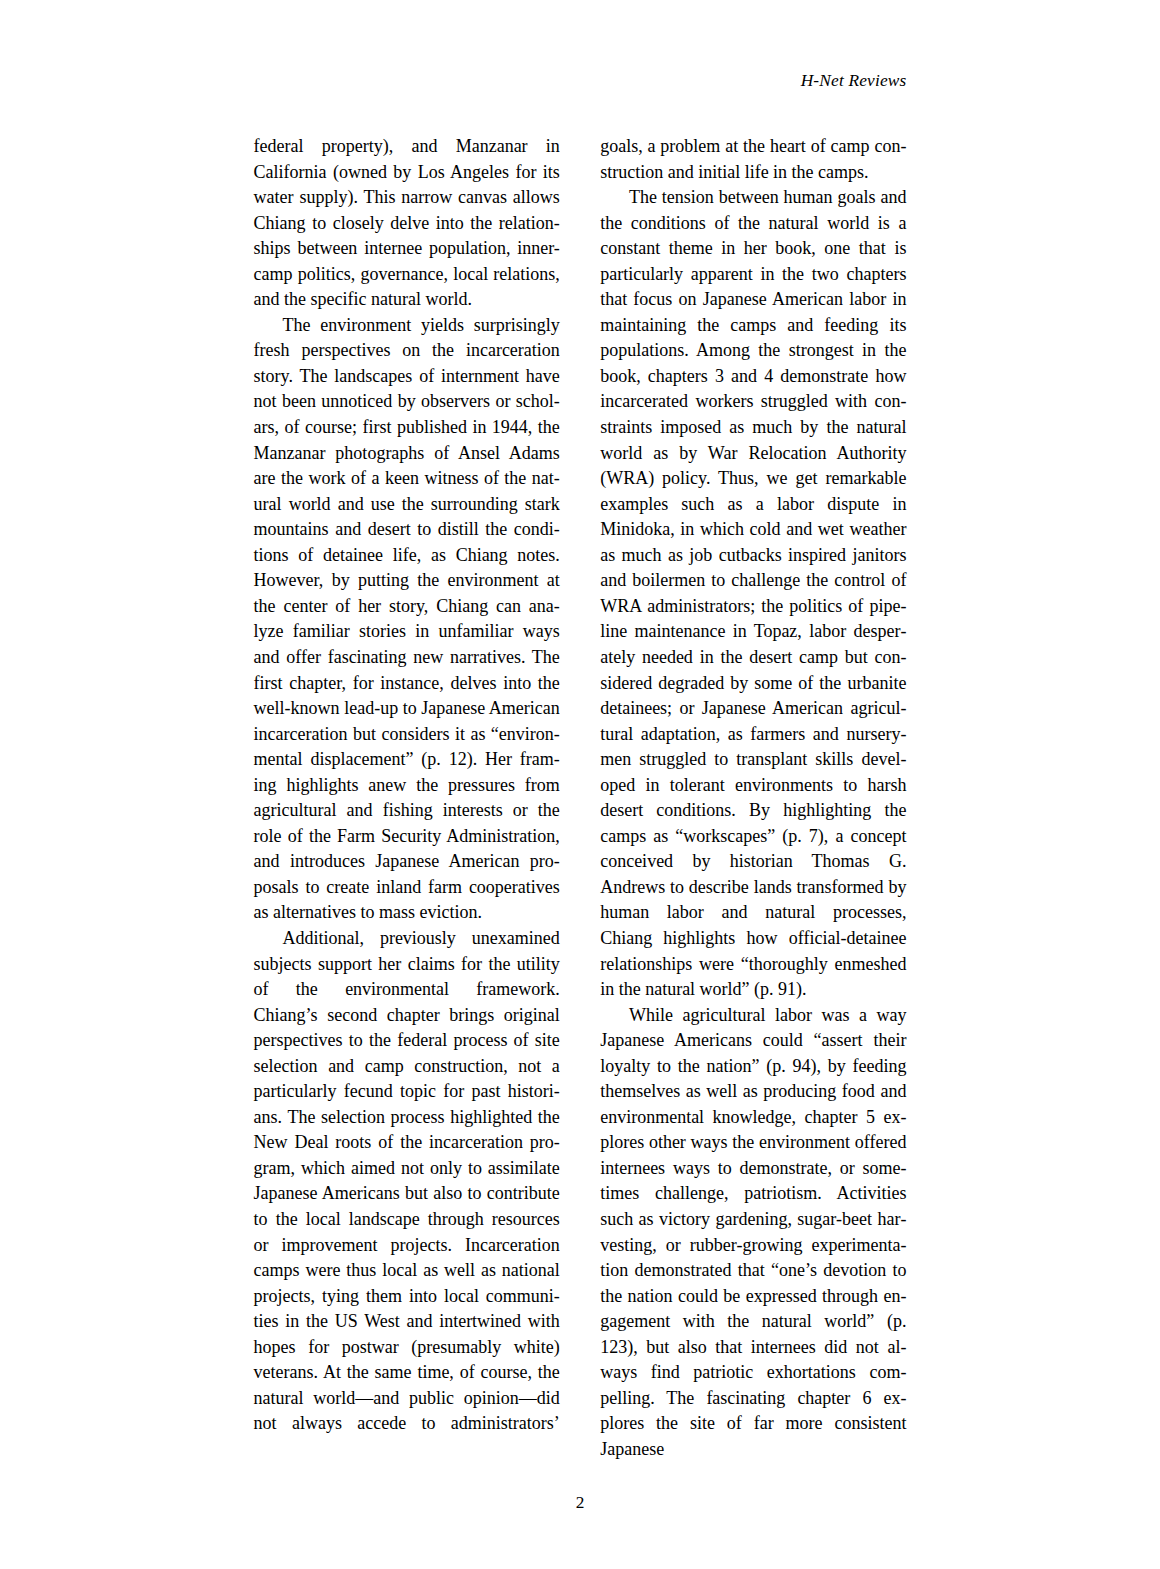H-Net Reviews
federal property), and Manzanar in California (owned by Los Angeles for its water supply). This narrow canvas allows Chiang to closely delve into the relationships between internee population, inner-camp politics, governance, local relations, and the specific natural world.
The environment yields surprisingly fresh perspectives on the incarceration story. The landscapes of internment have not been unnoticed by observers or scholars, of course; first published in 1944, the Manzanar photographs of Ansel Adams are the work of a keen witness of the natural world and use the surrounding stark mountains and desert to distill the conditions of detainee life, as Chiang notes. However, by putting the environment at the center of her story, Chiang can analyze familiar stories in unfamiliar ways and offer fascinating new narratives. The first chapter, for instance, delves into the well-known lead-up to Japanese American incarceration but considers it as “environmental displacement” (p. 12). Her framing highlights anew the pressures from agricultural and fishing interests or the role of the Farm Security Administration, and introduces Japanese American proposals to create inland farm cooperatives as alternatives to mass eviction.
Additional, previously unexamined subjects support her claims for the utility of the environmental framework. Chiang’s second chapter brings original perspectives to the federal process of site selection and camp construction, not a particularly fecund topic for past historians. The selection process highlighted the New Deal roots of the incarceration program, which aimed not only to assimilate Japanese Americans but also to contribute to the local landscape through resources or improvement projects. Incarceration camps were thus local as well as national projects, tying them into local communities in the US West and intertwined with hopes for postwar (presumably white) veterans. At the same time, of course, the natural world—and public opinion—did not always accede to administrators’ goals, a problem at the heart of camp construction and initial life in the camps.
The tension between human goals and the conditions of the natural world is a constant theme in her book, one that is particularly apparent in the two chapters that focus on Japanese American labor in maintaining the camps and feeding its populations. Among the strongest in the book, chapters 3 and 4 demonstrate how incarcerated workers struggled with constraints imposed as much by the natural world as by War Relocation Authority (WRA) policy. Thus, we get remarkable examples such as a labor dispute in Minidoka, in which cold and wet weather as much as job cutbacks inspired janitors and boilermen to challenge the control of WRA administrators; the politics of pipeline maintenance in Topaz, labor desperately needed in the desert camp but considered degraded by some of the urbanite detainees; or Japanese American agricultural adaptation, as farmers and nurserymen struggled to transplant skills developed in tolerant environments to harsh desert conditions. By highlighting the camps as “workscapes” (p. 7), a concept conceived by historian Thomas G. Andrews to describe lands transformed by human labor and natural processes, Chiang highlights how official-detainee relationships were “thoroughly enmeshed in the natural world” (p. 91).
While agricultural labor was a way Japanese Americans could “assert their loyalty to the nation” (p. 94), by feeding themselves as well as producing food and environmental knowledge, chapter 5 explores other ways the environment offered internees ways to demonstrate, or sometimes challenge, patriotism. Activities such as victory gardening, sugar-beet harvesting, or rubber-growing experimentation demonstrated that “one’s devotion to the nation could be expressed through engagement with the natural world” (p. 123), but also that internees did not always find patriotic exhortations compelling. The fascinating chapter 6 explores the site of far more consistent Japanese
2